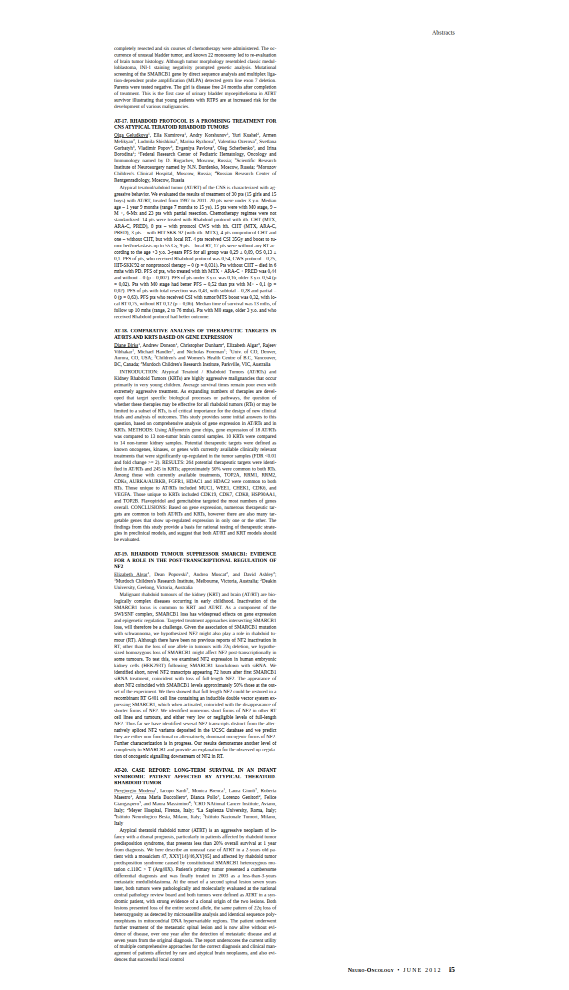Abstracts
completely resected and six courses of chemotherapy were administered. The occurrence of unusual bladder tumor, and known 22 monosomy led to re-evaluation of brain tumor histology. Although tumor morphology resembled classic medulloblastoma, INI-1 staining negativity prompted genetic analysis. Mutational screening of the SMARCB1 gene by direct sequence analysis and multiplex ligation-dependent probe amplification (MLPA) detected germ line exon 7 deletion. Parents were tested negative. The girl is disease free 24 months after completion of treatment. This is the first case of urinary bladder myoepithelioma in ATRT survivor illustrating that young patients with RTPS are at increased risk for the development of various malignancies.
AT-17. RHABDOID PROTOCOL IS A PROMISING TREATMENT FOR CNS ATYPICAL TERATOID RHABDOID TUMORS
Olga Geludkova1, Ella Kumirova1, Andry Korshunov1, Yuri Kushel2, Armen Melikyan2, Ludmila Shishkina2, Marina Ryzhova2, Valentina Ozerova2, Svetlana Gorbatyh3, Vladimir Popov3, Evgeniya Pavlova3, Oleg Scherbenko4, and Irina Borodina1; 1Federal Research Center of Pediatric Hematology, Oncology and Immunology named by D. Rogachev, Moscow, Russia; 2Scientific Research Institute of Neurosurgery named by N.N. Burdenko, Moscow, Russia; 3Morozov Children's Clinical Hospital, Moscow, Russia; 4Russian Research Center of Rentgenradiology, Moscow, Russia
Atypical teratoid/rabdoid tumor (AT/RT) of the CNS is characterized with aggressive behavior. We evaluated the results of treatment of 30 pts (15 girls and 15 boys) with AT/RT, treated from 1997 to 2011. 20 pts were under 3 y.o. Median age – 1 year 9 months (range 7 months to 15 ys). 15 pts were with M0 stage, 9 – M +, 6-Mx and 23 pts with partial resection. Chemotherapy regimes were not standardized: 14 pts were treated with Rhabdoid protocol with ith. CHT (MTX, ARA-C, PRED), 8 pts – with protocol CWS with ith. CHT (MTX, ARA-C, PRED), 3 pts – with HIT-SKK-92 (with ith. MTX), 4 pts nonprotocol CHT and one – without CHT, but with local RT. 4 pts received CSI 35Gy and boost to tumor bed/metastasis up to 55 Gy, 9 pts – local RT, 17 pts were without any RT according to the age <3 y.o. 3-years PFS for all group was 0,29 ± 0,09, OS 0,13 ± 0,1. PFS of pts, who received Rhabdoid protocol was 0,54, CWS protocol – 0,25, HIT-SKK'92 or nonprotocol therapy – 0 (p = 0,031). Pts without CHT – died in 6 mths with PD. PFS of pts, who treated with ith MTX + ARA-C + PRED was 0,44 and without – 0 (p = 0,007). PFS of pts under 3 y.o. was 0,16, older 3 y.o. 0,54 (p = 0,02). Pts with M0 stage had better PFS – 0,52 than pts with M+ - 0,1 (p = 0,02). PFS of pts with total resection was 0,43, with subtotal – 0,28 and partial – 0 (p = 0,63). PFS pts who received CSI with tumor/MTS boost was 0,32, with local RT 0,75, without RT 0,12 (p = 0,06). Median time of survival was 13 mths, of follow up 10 mths (range, 2 to 76 mths). Pts with M0 stage, older 3 y.o. and who received Rhabdoid protocol had better outcome.
AT-18. COMPARATIVE ANALYSIS OF THERAPEUTIC TARGETS IN AT/RTS AND KRTS BASED ON GENE EXPRESSION
Diane Birks1, Andrew Donson1, Christopher Dunham2, Elizabeth Algar3, Rajeev Vibhakar1, Michael Handler1, and Nicholas Foreman1; 1Univ. of CO, Denver, Aurora, CO, USA; 2Children's and Women's Health Centre of B.C, Vancouver, BC, Canada; 3Murdoch Children's Research Institute, Parkville, VIC, Australia
INTRODUCTION: Atypical Teratoid / Rhabdoid Tumors (AT/RTs) and Kidney Rhabdoid Tumors (KRTs) are highly aggressive malignancies that occur primarily in very young children. Average survival times remain poor even with extremely aggressive treatment. As expanding numbers of therapies are developed that target specific biological processes or pathways, the question of whether these therapies may be effective for all rhabdoid tumors (RTs) or may be limited to a subset of RTs, is of critical importance for the design of new clinical trials and analysis of outcomes. This study provides some initial answers to this question, based on comprehensive analysis of gene expression in AT/RTs and in KRTs. METHODS: Using Affymetrix gene chips, gene expression of 18 AT/RTs was compared to 13 non-tumor brain control samples. 10 KRTs were compared to 14 non-tumor kidney samples. Potential therapeutic targets were defined as known oncogenes, kinases, or genes with currently available clinically relevant treatments that were significantly up-regulated in the tumor samples (FDR <0.01 and fold change >= 2). RESULTS: 264 potential therapeutic targets were identified in AT/RTs and 245 in KRTs; approximately 50% were common to both RTs. Among those with currently available treatments, TOP2A, RRM1, RRM2, CDKs, AURKA/AURKB, FGFR1, HDAC1 and HDAC2 were common to both RTs. Those unique to AT/RTs included MUC1, WEE1, CHEK1, CDK6, and VEGFA. Those unique to KRTs included CDK19, CDK7, CDK8, HSP90AA1, and TOP2B. Flavopiridol and gemcitabine targeted the most numbers of genes overall. CONCLUSIONS: Based on gene expression, numerous therapeutic targets are common to both AT/RTs and KRTs, however there are also many targetable genes that show up-regulated expression in only one or the other. The findings from this study provide a basis for rational testing of therapeutic strategies in preclinical models, and suggest that both AT/RT and KRT models should be evaluated.
AT-19. RHABDOID TUMOUR SUPPRESSOR SMARCB1: EVIDENCE FOR A ROLE IN THE POST-TRANSCRIPTIONAL REGULATION OF NF2
Elizabeth Algar1, Dean Popovski1, Andrea Muscat2, and David Ashley2; 1Murdoch Children's Research Institute, Melbourne, Victoria, Australia; 2Deakin University, Geelong, Victoria, Australia
Malignant rhabdoid tumours of the kidney (KRT) and brain (AT/RT) are biologically complex diseases occurring in early childhood. Inactivation of the SMARCB1 locus is common to KRT and AT/RT. As a component of the SWI/SNF complex, SMARCB1 loss has widespread effects on gene expression and epigenetic regulation. Targeted treatment approaches intersecting SMARCB1 loss, will therefore be a challenge. Given the association of SMARCB1 mutation with schwannoma, we hypothesized NF2 might also play a role in rhabdoid tumour (RT). Although there have been no previous reports of NF2 inactivation in RT, other than the loss of one allele in tumours with 22q deletion, we hypothesized homozygous loss of SMARCB1 might affect NF2 post-transcriptionally in some tumours. To test this, we examined NF2 expression in human embryonic kidney cells (HEK293T) following SMARCB1 knockdown with siRNA. We identified short, novel NF2 transcripts appearing 72 hours after first SMARCB1 siRNA treatment, coincident with loss of full-length NF2. The appearance of short NF2 coincided with SMARCB1 levels approximately 50% those at the outset of the experiment. We then showed that full length NF2 could be restored in a recombinant RT G401 cell line containing an inducible double vector system expressing SMARCB1, which when activated, coincided with the disappearance of shorter forms of NF2. We identified numerous short forms of NF2 in other RT cell lines and tumours, and either very low or negligible levels of full-length NF2. Thus far we have identified several NF2 transcripts distinct from the alternatively spliced NF2 variants deposited in the UCSC database and we predict they are either non-functional or alternatively, dominant oncogenic forms of NF2. Further characterization is in progress. Our results demonstrate another level of complexity to SMARCB1 and provide an explanation for the observed up-regulation of oncogenic signalling downstream of NF2 in RT.
AT-20. CASE REPORT: LONG-TERM SURVIVAL IN AN INFANT SYNDROMIC PATIENT AFFECTED BY ATYPICAL THERATOID-RHABDOID TUMOR
Piergiorgio Modena1, Iacopo Sardi2, Monica Brenca1, Laura Giunti2, Roberta Maestro1, Anna Maria Buccoliero2, Bianca Pollo4, Lorenzo Genitori2, Felice Giangaspero3, and Maura Massimino4; 1CRO NAtional Cancer Institute, Aviano, Italy; 2Meyer Hospital, Firenze, Italy; 3La Sapienza University, Roma, Italy; 4Istituto Neurologico Besta, Milano, Italy; 5Istituto Nazionale Tumori, Milano, Italy
Atypical theratoid rhabdoid tumor (ATRT) is an aggressive neoplasm of infancy with a dismal prognosis, particularly in patients affected by rhabdoid tumor predisposition syndrome, that presents less than 20% overall survival at 1 year from diagnosis. We here describe an unusual case of ATRT in a 2-years old patient with a mosaicism 47, XXY[14]/46,XY[65] and affected by rhabdoid tumor predisposition syndrome caused by constitutional SMARCB1 heterozygous mutation c.118C > T (Arg40X). Patient's primary tumor presented a cumbersome differential diagnosis and was finally treated in 2003 as a less-than-3-years metastatic medulloblastoma. At the onset of a second spinal lesion seven years later, both tumors were pathologically and molecularly evaluated at the national central pathology review board and both tumors were defined as ATRT in a syndromic patient, with strong evidence of a clonal origin of the two lesions. Both lesions presented loss of the entire second allele, the same pattern of 22q loss of heterozygosity as detected by microsatellite analysis and identical sequence polymorphisms in mitocondrial DNA hypervariable regions. The patient underwent further treatment of the metastatic spinal lesion and is now alive without evidence of disease, over one year after the detection of metastatic disease and at seven years from the original diagnosis. The report underscores the current utility of multiple comprehensive approaches for the correct diagnosis and clinical management of patients affected by rare and atypical brain neoplasms, and also evidences that successful local control
Neuro-Oncology • JUNE 2012 i5